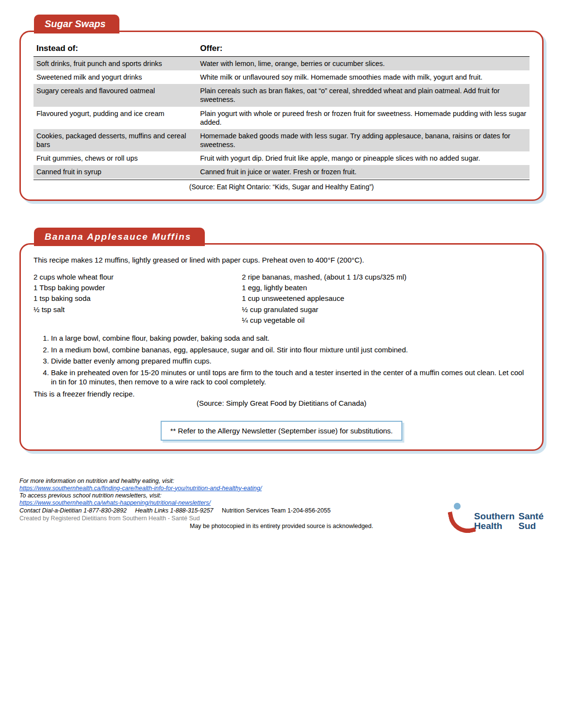Sugar Swaps
| Instead of: | Offer: |
| --- | --- |
| Soft drinks, fruit punch and sports drinks | Water with lemon, lime, orange, berries or cucumber slices. |
| Sweetened milk and yogurt drinks | White milk or unflavoured soy milk. Homemade smoothies made with milk, yogurt and fruit. |
| Sugary cereals and flavoured oatmeal | Plain cereals such as bran flakes, oat “o” cereal, shredded wheat and plain oatmeal. Add fruit for sweetness. |
| Flavoured yogurt, pudding and ice cream | Plain yogurt with whole or pureed fresh or frozen fruit for sweetness. Homemade pudding with less sugar added. |
| Cookies, packaged desserts, muffins and cereal bars | Homemade baked goods made with less sugar. Try adding applesauce, banana, raisins or dates for sweetness. |
| Fruit gummies, chews or roll ups | Fruit with yogurt dip. Dried fruit like apple, mango or pineapple slices with no added sugar. |
| Canned fruit in syrup | Canned fruit in juice or water. Fresh or frozen fruit. |
(Source: Eat Right Ontario: “Kids, Sugar and Healthy Eating”)
Banana Applesauce Muffins
This recipe makes 12 muffins, lightly greased or lined with paper cups. Preheat oven to 400°F (200°C).
| 2 cups whole wheat flour | 2 ripe bananas, mashed, (about 1 1/3 cups/325 ml) |
| 1 Tbsp baking powder | 1 egg, lightly beaten |
| 1 tsp baking soda | 1 cup unsweetened applesauce |
| ½ tsp salt | ½ cup granulated sugar |
| | ¼ cup vegetable oil |
In a large bowl, combine flour, baking powder, baking soda and salt.
In a medium bowl, combine bananas, egg, applesauce, sugar and oil. Stir into flour mixture until just combined.
Divide batter evenly among prepared muffin cups.
Bake in preheated oven for 15-20 minutes or until tops are firm to the touch and a tester inserted in the center of a muffin comes out clean. Let cool in tin for 10 minutes, then remove to a wire rack to cool completely.
This is a freezer friendly recipe.
(Source: Simply Great Food by Dietitians of Canada)
** Refer to the Allergy Newsletter (September issue) for substitutions.
For more information on nutrition and healthy eating, visit:
https://www.southernhealth.ca/finding-care/health-info-for-you/nutrition-and-healthy-eating/
To access previous school nutrition newsletters, visit:
https://www.southernhealth.ca/whats-happening/nutritional-newsletters/
Contact Dial-a-Dietitian 1-877-830-2892 Health Links 1-888-315-9257 Nutrition Services Team 1-204-856-2055
Created by Registered Dietitians from Southern Health - Santé Sud
May be photocopied in its entirety provided source is acknowledged.
Southern
Health Santé
Sud